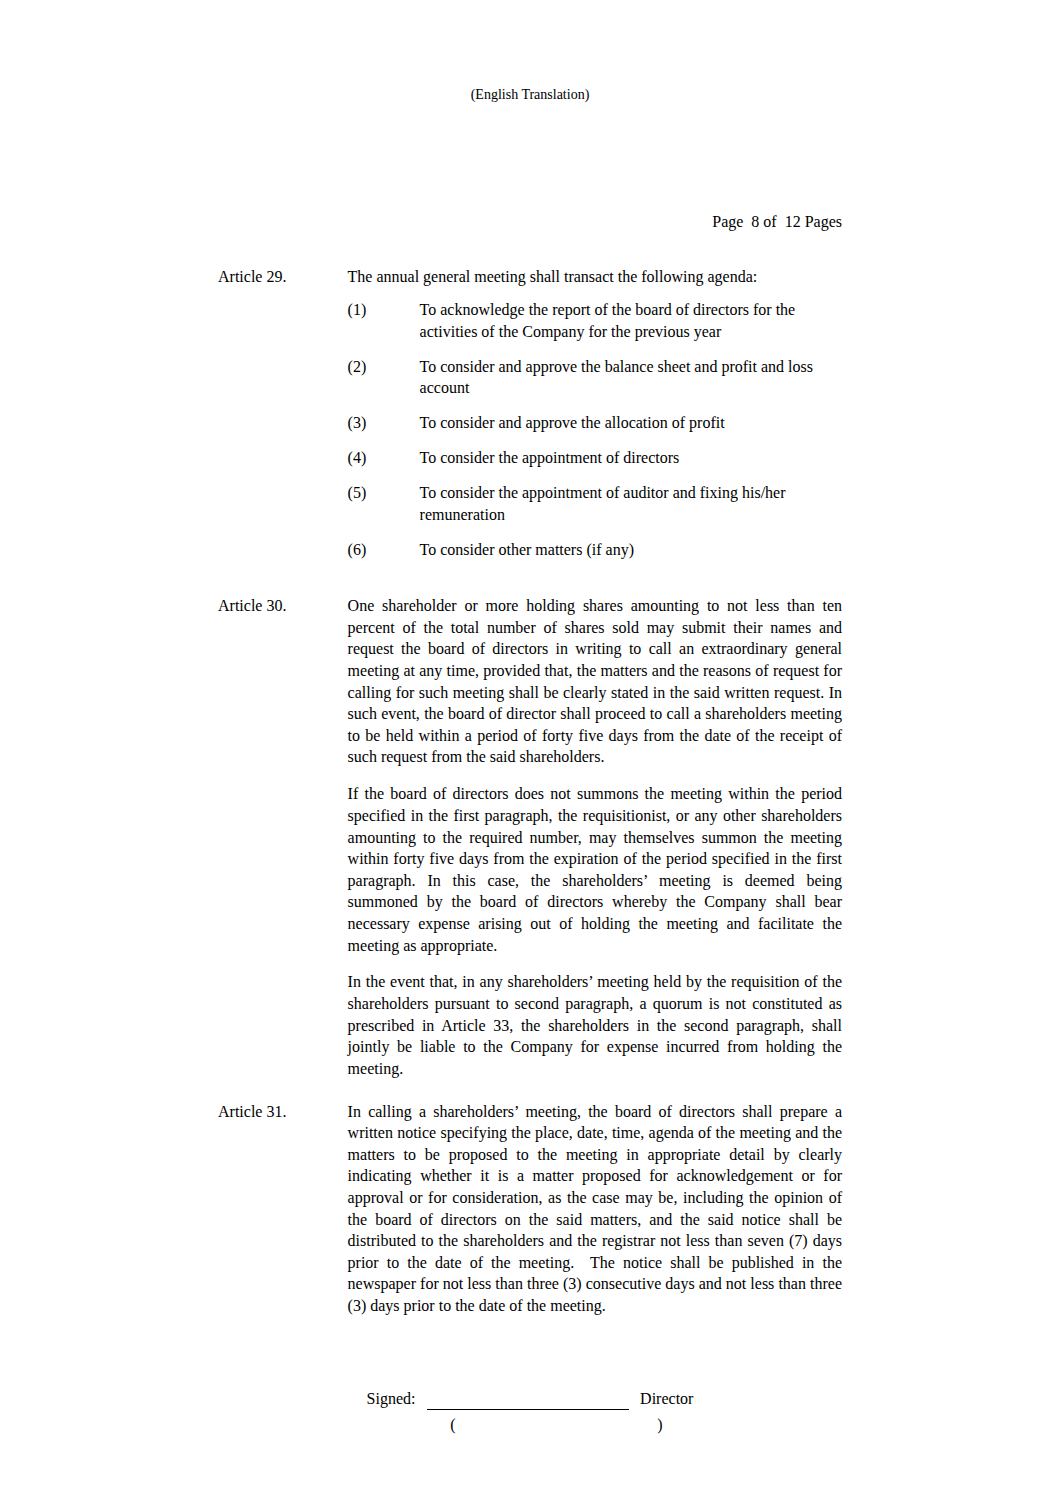(English Translation)
Page 8 of 12 Pages
| Article 29. | The annual general meeting shall transact the following agenda: / (1) / To acknowledge the report of the board of directors for the activities of the Company for the previous year / / (2) / To consider and approve the balance sheet and profit and loss account / / (3) / To consider and approve the allocation of profit / / (4) / To consider the appointment of directors / / (5) / To consider the appointment of auditor and fixing his/her remuneration / / (6) / To consider other matters (if any) / |
| Article 30. | One shareholder or more holding shares amounting to not less than ten percent of the total number of shares sold may submit their names and request the board of directors in writing to call an extraordinary general meeting at any time, provided that, the matters and the reasons of request for calling for such meeting shall be clearly stated in the said written request. In such event, the board of director shall proceed to call a shareholders meeting to be held within a period of forty five days from the date of the receipt of such request from the said shareholders. If the board of directors does not summons the meeting within the period specified in the first paragraph, the requisitionist, or any other shareholders amounting to the required number, may themselves summon the meeting within forty five days from the expiration of the period specified in the first paragraph. In this case, the shareholders’ meeting is deemed being summoned by the board of directors whereby the Company shall bear necessary expense arising out of holding the meeting and facilitate the meeting as appropriate. In the event that, in any shareholders’ meeting held by the requisition of the shareholders pursuant to second paragraph, a quorum is not constituted as prescribed in Article 33, the shareholders in the second paragraph, shall jointly be liable to the Company for expense incurred from holding the meeting. |
| Article 31. | In calling a shareholders’ meeting, the board of directors shall prepare a written notice specifying the place, date, time, agenda of the meeting and the matters to be proposed to the meeting in appropriate detail by clearly indicating whether it is a matter proposed for acknowledgement or for approval or for consideration, as the case may be, including the opinion of the board of directors on the said matters, and the said notice shall be distributed to the shareholders and the registrar not less than seven (7) days prior to the date of the meeting. The notice shall be published in the newspaper for not less than three (3) consecutive days and not less than three (3) days prior to the date of the meeting. |
Signed: Director ( )